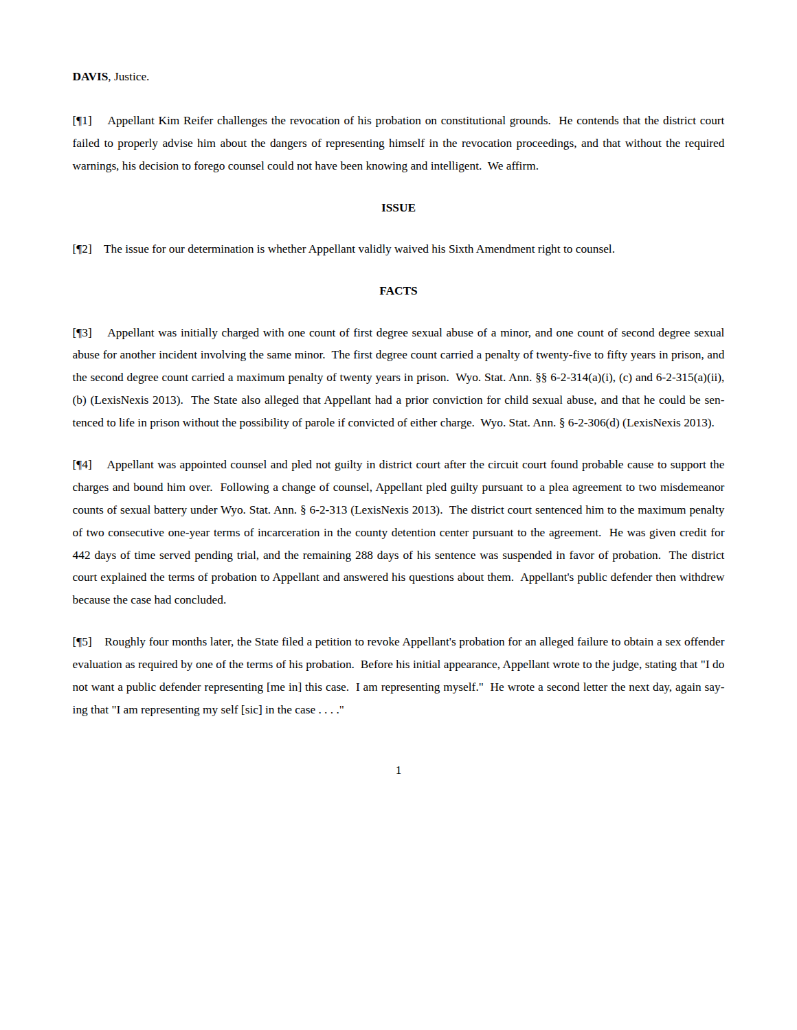DAVIS, Justice.
[¶1] Appellant Kim Reifer challenges the revocation of his probation on constitutional grounds. He contends that the district court failed to properly advise him about the dangers of representing himself in the revocation proceedings, and that without the required warnings, his decision to forego counsel could not have been knowing and intelligent. We affirm.
ISSUE
[¶2] The issue for our determination is whether Appellant validly waived his Sixth Amendment right to counsel.
FACTS
[¶3] Appellant was initially charged with one count of first degree sexual abuse of a minor, and one count of second degree sexual abuse for another incident involving the same minor. The first degree count carried a penalty of twenty-five to fifty years in prison, and the second degree count carried a maximum penalty of twenty years in prison. Wyo. Stat. Ann. §§ 6-2-314(a)(i), (c) and 6-2-315(a)(ii), (b) (LexisNexis 2013). The State also alleged that Appellant had a prior conviction for child sexual abuse, and that he could be sentenced to life in prison without the possibility of parole if convicted of either charge. Wyo. Stat. Ann. § 6-2-306(d) (LexisNexis 2013).
[¶4] Appellant was appointed counsel and pled not guilty in district court after the circuit court found probable cause to support the charges and bound him over. Following a change of counsel, Appellant pled guilty pursuant to a plea agreement to two misdemeanor counts of sexual battery under Wyo. Stat. Ann. § 6-2-313 (LexisNexis 2013). The district court sentenced him to the maximum penalty of two consecutive one-year terms of incarceration in the county detention center pursuant to the agreement. He was given credit for 442 days of time served pending trial, and the remaining 288 days of his sentence was suspended in favor of probation. The district court explained the terms of probation to Appellant and answered his questions about them. Appellant's public defender then withdrew because the case had concluded.
[¶5] Roughly four months later, the State filed a petition to revoke Appellant's probation for an alleged failure to obtain a sex offender evaluation as required by one of the terms of his probation. Before his initial appearance, Appellant wrote to the judge, stating that "I do not want a public defender representing [me in] this case. I am representing myself." He wrote a second letter the next day, again saying that "I am representing my self [sic] in the case . . . ."
1